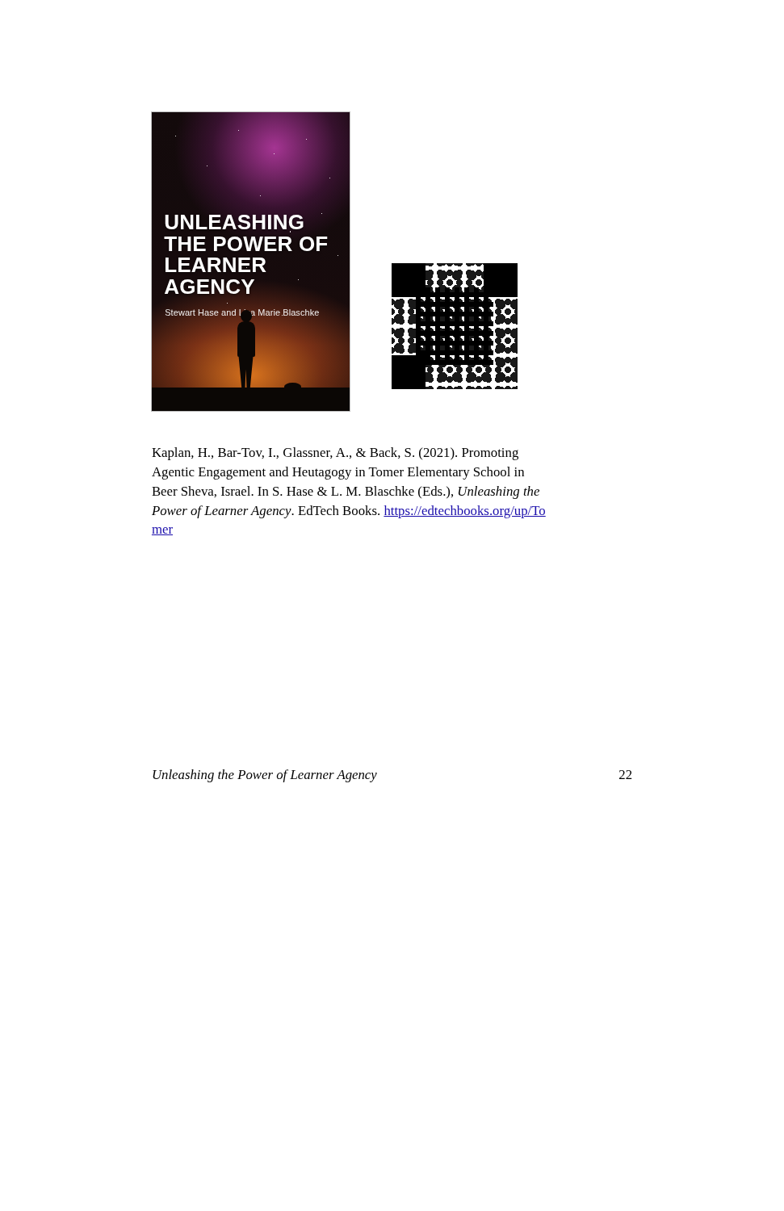Unleashing
the Power of
Learner
Agency
Stewart Hase and Lisa Marie Blaschke
Kaplan, H., Bar-Tov, I., Glassner, A., & Back, S. (2021). Promoting Agentic Engagement and Heutagogy in Tomer Elementary School in Beer Sheva, Israel. In S. Hase & L. M. Blaschke (Eds.), Unleashing the Power of Learner Agency. EdTech Books. https://edtechbooks.org/up/Tomer
Unleashing the Power of Learner Agency 22